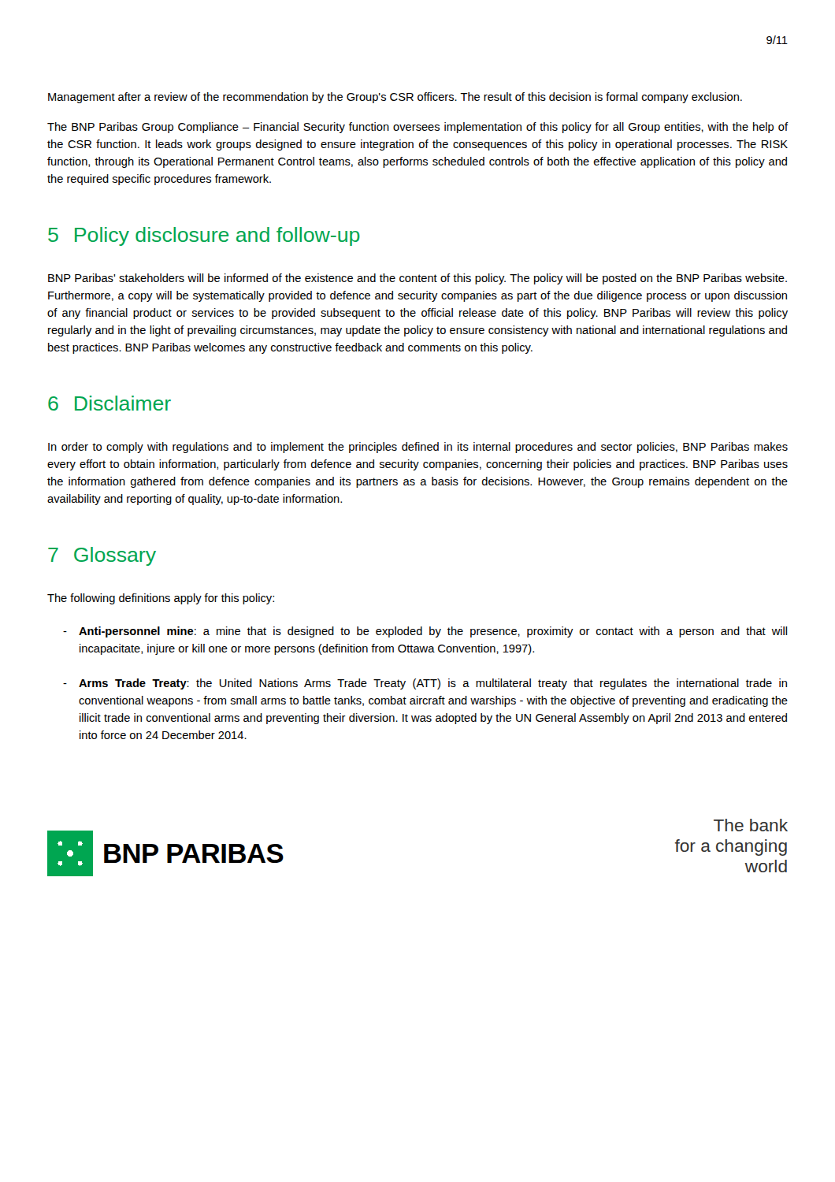9/11
Management after a review of the recommendation by the Group's CSR officers. The result of this decision is formal company exclusion.
The BNP Paribas Group Compliance – Financial Security function oversees implementation of this policy for all Group entities, with the help of the CSR function. It leads work groups designed to ensure integration of the consequences of this policy in operational processes. The RISK function, through its Operational Permanent Control teams, also performs scheduled controls of both the effective application of this policy and the required specific procedures framework.
5 Policy disclosure and follow-up
BNP Paribas' stakeholders will be informed of the existence and the content of this policy. The policy will be posted on the BNP Paribas website. Furthermore, a copy will be systematically provided to defence and security companies as part of the due diligence process or upon discussion of any financial product or services to be provided subsequent to the official release date of this policy. BNP Paribas will review this policy regularly and in the light of prevailing circumstances, may update the policy to ensure consistency with national and international regulations and best practices. BNP Paribas welcomes any constructive feedback and comments on this policy.
6 Disclaimer
In order to comply with regulations and to implement the principles defined in its internal procedures and sector policies, BNP Paribas makes every effort to obtain information, particularly from defence and security companies, concerning their policies and practices. BNP Paribas uses the information gathered from defence companies and its partners as a basis for decisions. However, the Group remains dependent on the availability and reporting of quality, up-to-date information.
7 Glossary
The following definitions apply for this policy:
Anti-personnel mine: a mine that is designed to be exploded by the presence, proximity or contact with a person and that will incapacitate, injure or kill one or more persons (definition from Ottawa Convention, 1997).
Arms Trade Treaty: the United Nations Arms Trade Treaty (ATT) is a multilateral treaty that regulates the international trade in conventional weapons - from small arms to battle tanks, combat aircraft and warships - with the objective of preventing and eradicating the illicit trade in conventional arms and preventing their diversion. It was adopted by the UN General Assembly on April 2nd 2013 and entered into force on 24 December 2014.
BNP PARIBAS
The bank
for a changing
world